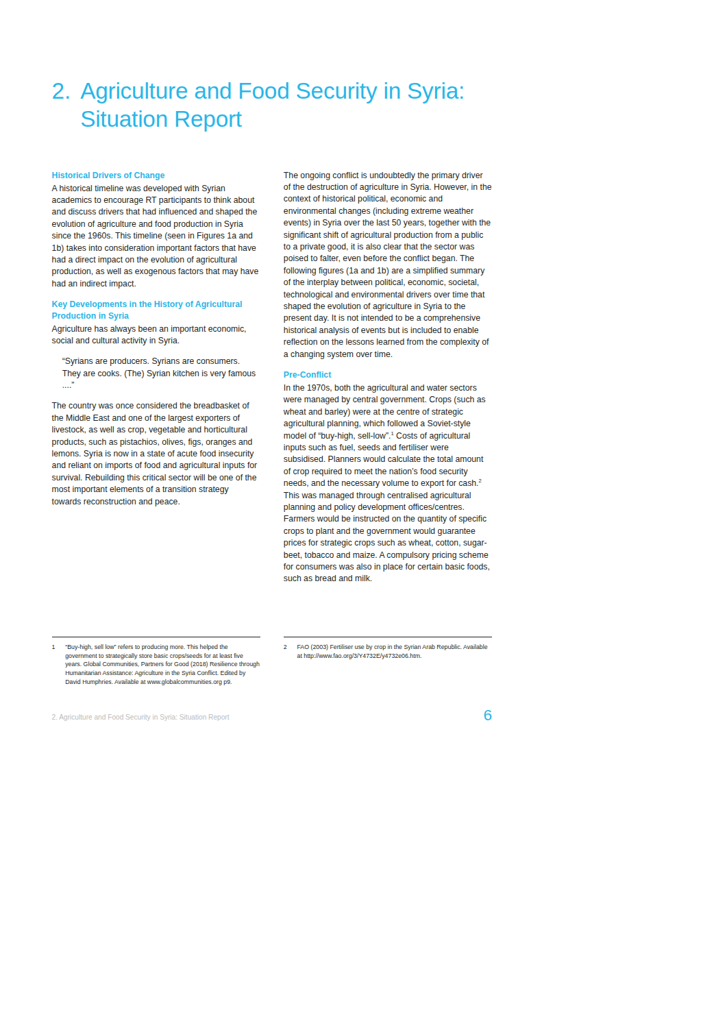2. Agriculture and Food Security in Syria: Situation Report
Historical Drivers of Change
A historical timeline was developed with Syrian academics to encourage RT participants to think about and discuss drivers that had influenced and shaped the evolution of agriculture and food production in Syria since the 1960s. This timeline (seen in Figures 1a and 1b) takes into consideration important factors that have had a direct impact on the evolution of agricultural production, as well as exogenous factors that may have had an indirect impact.
Key Developments in the History of Agricultural Production in Syria
Agriculture has always been an important economic, social and cultural activity in Syria.
“Syrians are producers. Syrians are consumers.
They are cooks. (The) Syrian kitchen is very famous ....”
The country was once considered the breadbasket of the Middle East and one of the largest exporters of livestock, as well as crop, vegetable and horticultural products, such as pistachios, olives, figs, oranges and lemons. Syria is now in a state of acute food insecurity and reliant on imports of food and agricultural inputs for survival. Rebuilding this critical sector will be one of the most important elements of a transition strategy towards reconstruction and peace.
The ongoing conflict is undoubtedly the primary driver of the destruction of agriculture in Syria. However, in the context of historical political, economic and environmental changes (including extreme weather events) in Syria over the last 50 years, together with the significant shift of agricultural production from a public to a private good, it is also clear that the sector was poised to falter, even before the conflict began. The following figures (1a and 1b) are a simplified summary of the interplay between political, economic, societal, technological and environmental drivers over time that shaped the evolution of agriculture in Syria to the present day. It is not intended to be a comprehensive historical analysis of events but is included to enable reflection on the lessons learned from the complexity of a changing system over time.
Pre-Conflict
In the 1970s, both the agricultural and water sectors were managed by central government. Crops (such as wheat and barley) were at the centre of strategic agricultural planning, which followed a Soviet-style model of “buy-high, sell-low”.1 Costs of agricultural inputs such as fuel, seeds and fertiliser were subsidised. Planners would calculate the total amount of crop required to meet the nation’s food security needs, and the necessary volume to export for cash.2 This was managed through centralised agricultural planning and policy development offices/centres. Farmers would be instructed on the quantity of specific crops to plant and the government would guarantee prices for strategic crops such as wheat, cotton, sugar-beet, tobacco and maize. A compulsory pricing scheme for consumers was also in place for certain basic foods, such as bread and milk.
1
“Buy-high, sell low” refers to producing more. This helped the government to strategically store basic crops/seeds for at least five years. Global Communities, Partners for Good (2018) Resilience through Humanitarian Assistance: Agriculture in the Syria Conflict. Edited by David Humphries. Available at www.globalcommunities.org p9.
2
FAO (2003) Fertiliser use by crop in the Syrian Arab Republic. Available at http://www.fao.org/3/Y4732E/y4732e06.htm.
2. Agriculture and Food Security in Syria: Situation Report
6